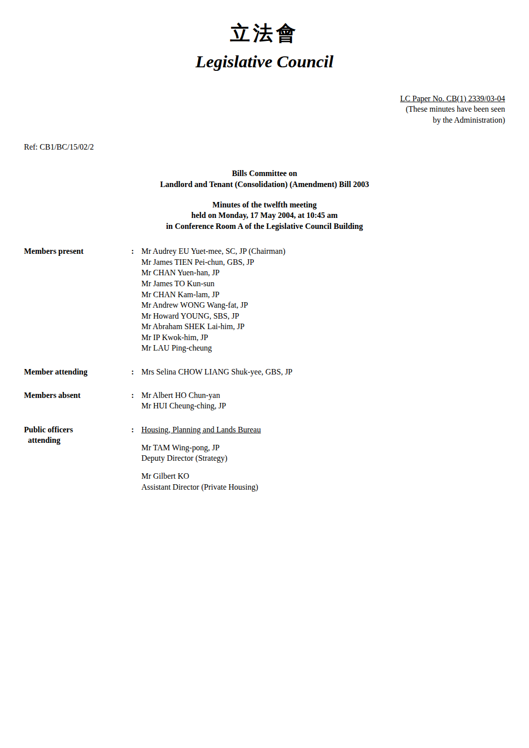立法會
Legislative Council
LC Paper No. CB(1) 2339/03-04 (These minutes have been seen by the Administration)
Ref: CB1/BC/15/02/2
Bills Committee on
Landlord and Tenant (Consolidation) (Amendment) Bill 2003
Minutes of the twelfth meeting
held on Monday, 17 May 2004, at 10:45 am
in Conference Room A of the Legislative Council Building
| Members present | : | Mr Audrey EU Yuet-mee, SC, JP (Chairman) Mr James TIEN Pei-chun, GBS, JP Mr CHAN Yuen-han, JP Mr James TO Kun-sun Mr CHAN Kam-lam, JP Mr Andrew WONG Wang-fat, JP Mr Howard YOUNG, SBS, JP Mr Abraham SHEK Lai-him, JP Mr IP Kwok-him, JP Mr LAU Ping-cheung |
| Member attending | : | Mrs Selina CHOW LIANG Shuk-yee, GBS, JP |
| Members absent | : | Mr Albert HO Chun-yan Mr HUI Cheung-ching, JP |
| Public officers attending | : | Housing, Planning and Lands Bureau Mr TAM Wing-pong, JP Deputy Director (Strategy) Mr Gilbert KO Assistant Director (Private Housing) |